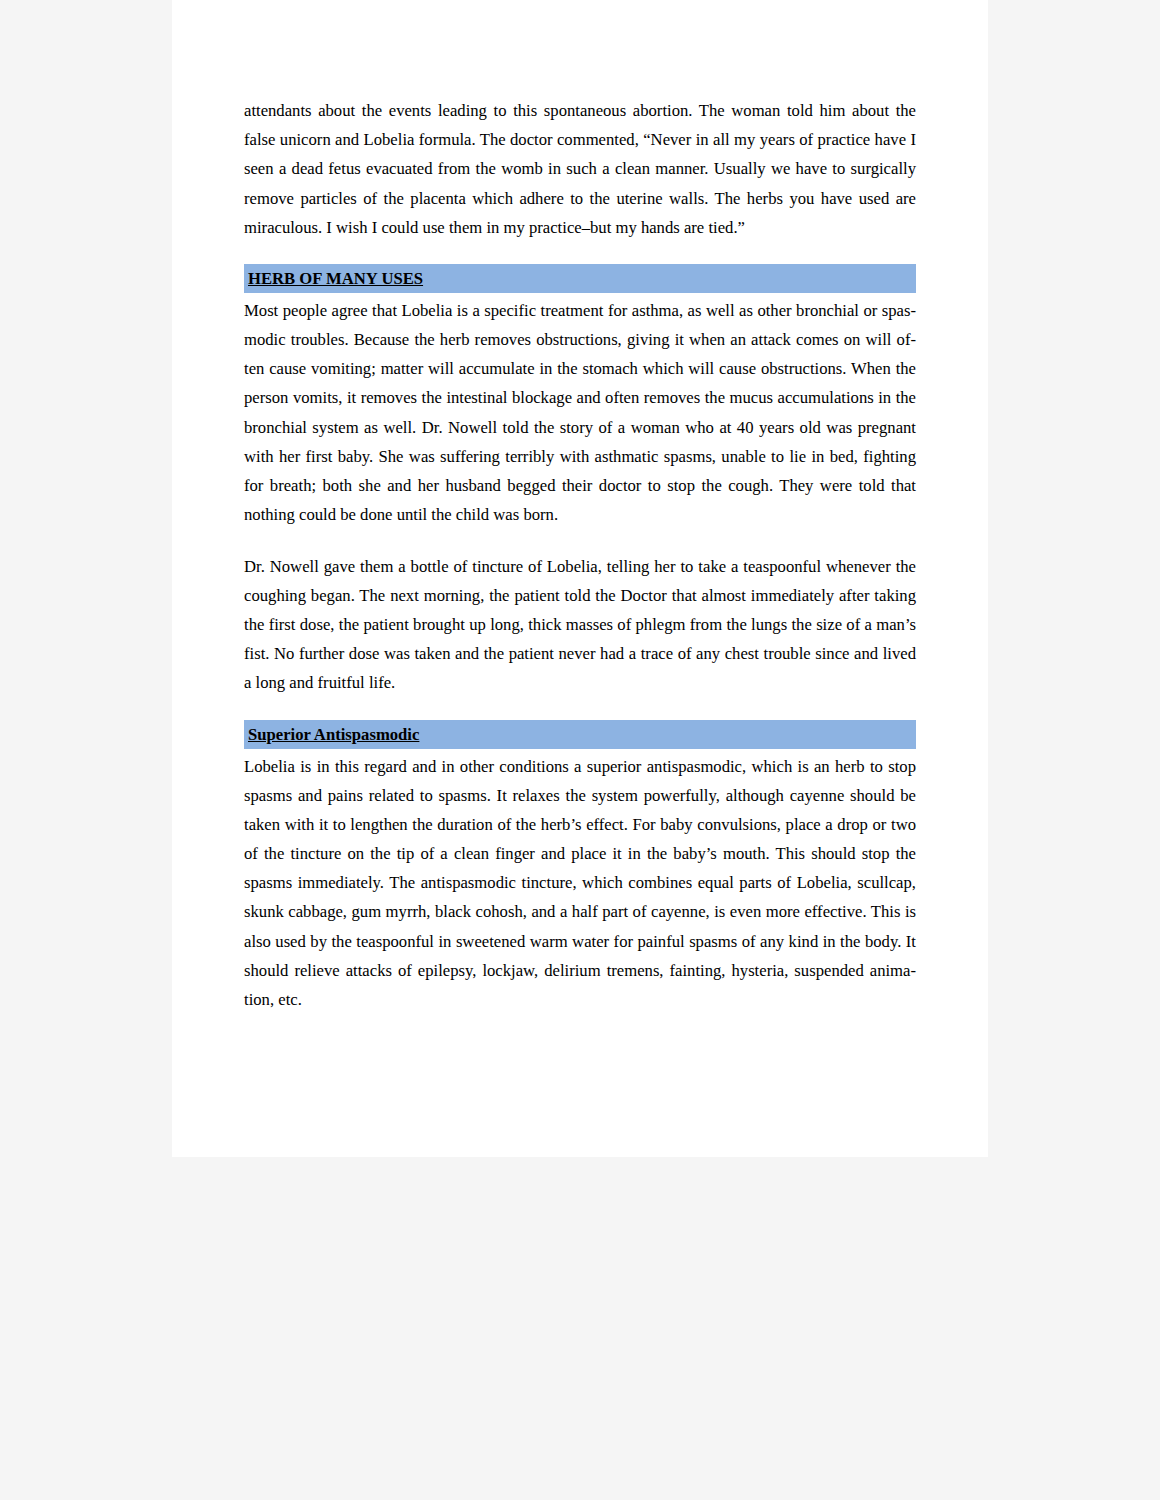attendants about the events leading to this spontaneous abortion. The woman told him about the false unicorn and Lobelia formula. The doctor commented, “Never in all my years of practice have I seen a dead fetus evacuated from the womb in such a clean manner. Usually we have to surgically remove particles of the placenta which adhere to the uterine walls. The herbs you have used are miraculous. I wish I could use them in my practice–but my hands are tied.”
Herb of Many Uses
Most people agree that Lobelia is a specific treatment for asthma, as well as other bronchial or spasmodic troubles. Because the herb removes obstructions, giving it when an attack comes on will often cause vomiting; matter will accumulate in the stomach which will cause obstructions. When the person vomits, it removes the intestinal blockage and often removes the mucus accumulations in the bronchial system as well. Dr. Nowell told the story of a woman who at 40 years old was pregnant with her first baby. She was suffering terribly with asthmatic spasms, unable to lie in bed, fighting for breath; both she and her husband begged their doctor to stop the cough. They were told that nothing could be done until the child was born.
Dr. Nowell gave them a bottle of tincture of Lobelia, telling her to take a teaspoonful whenever the coughing began. The next morning, the patient told the Doctor that almost immediately after taking the first dose, the patient brought up long, thick masses of phlegm from the lungs the size of a man’s fist. No further dose was taken and the patient never had a trace of any chest trouble since and lived a long and fruitful life.
Superior Antispasmodic
Lobelia is in this regard and in other conditions a superior antispasmodic, which is an herb to stop spasms and pains related to spasms. It relaxes the system powerfully, although cayenne should be taken with it to lengthen the duration of the herb’s effect. For baby convulsions, place a drop or two of the tincture on the tip of a clean finger and place it in the baby’s mouth. This should stop the spasms immediately. The antispasmodic tincture, which combines equal parts of Lobelia, scullcap, skunk cabbage, gum myrrh, black cohosh, and a half part of cayenne, is even more effective. This is also used by the teaspoonful in sweetened warm water for painful spasms of any kind in the body. It should relieve attacks of epilepsy, lockjaw, delirium tremens, fainting, hysteria, suspended animation, etc.